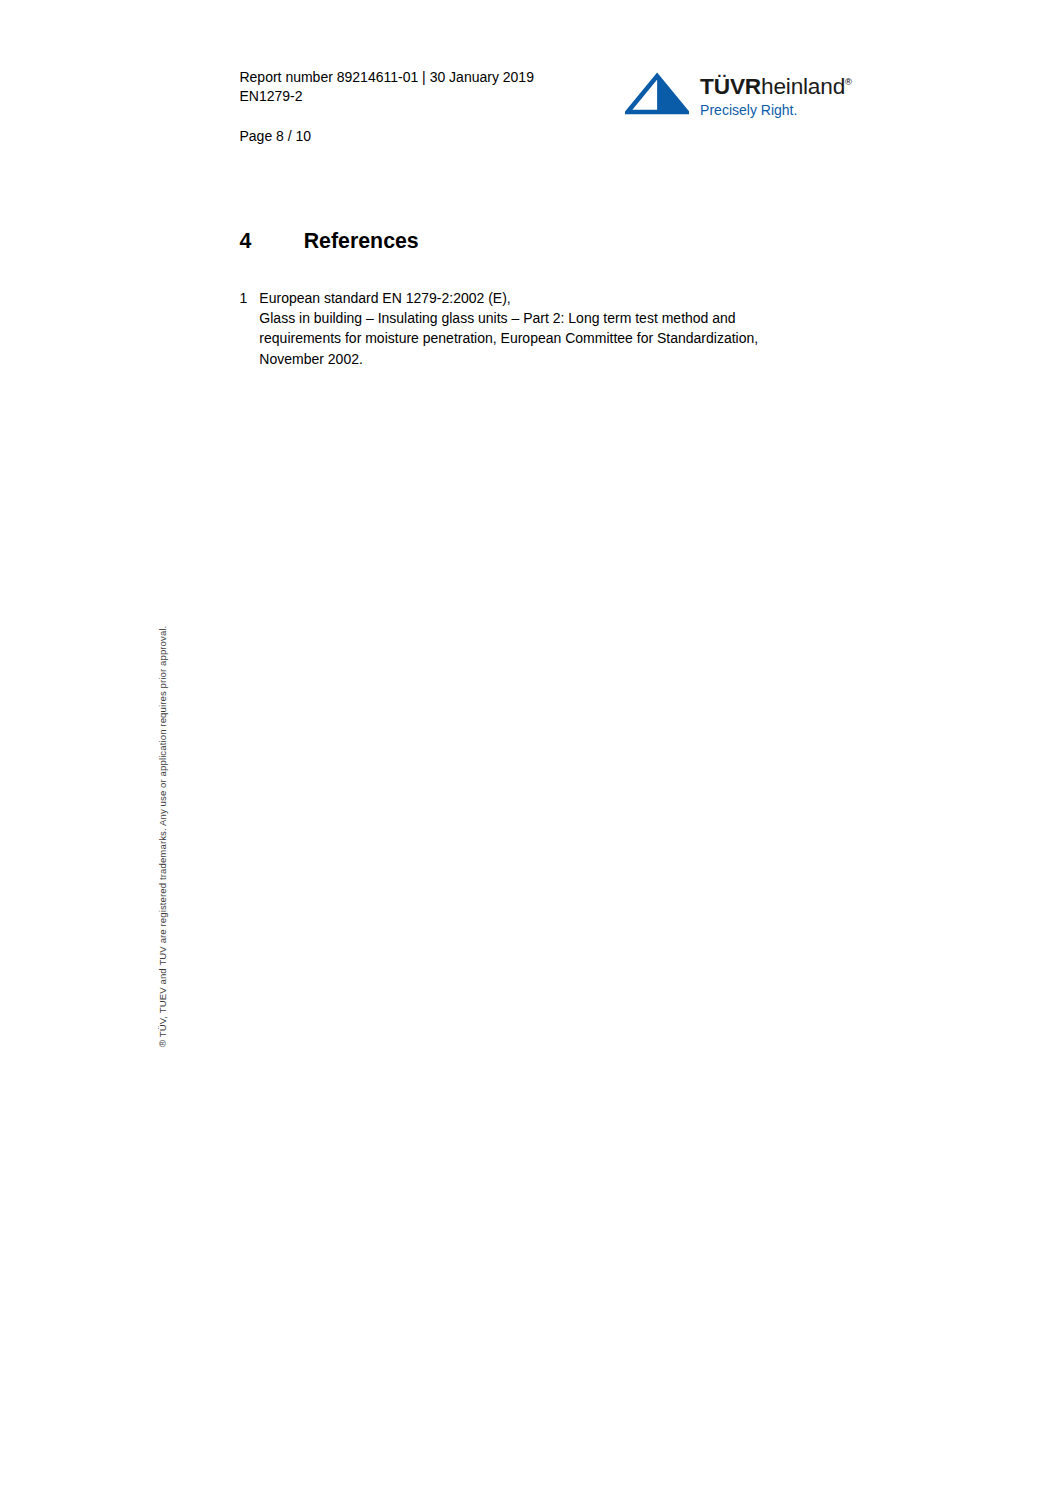Report number 89214611-01 | 30 January 2019
EN1279-2
Page 8 / 10
TÜV Rheinland®
Precisely Right.
4 References
1 European standard EN 1279-2:2002 (E),
Glass in building – Insulating glass units – Part 2: Long term test method and requirements for moisture penetration, European Committee for Standardization, November 2002.
® TÜV, TUEV and TUV are registered trademarks. Any use or application requires prior approval.